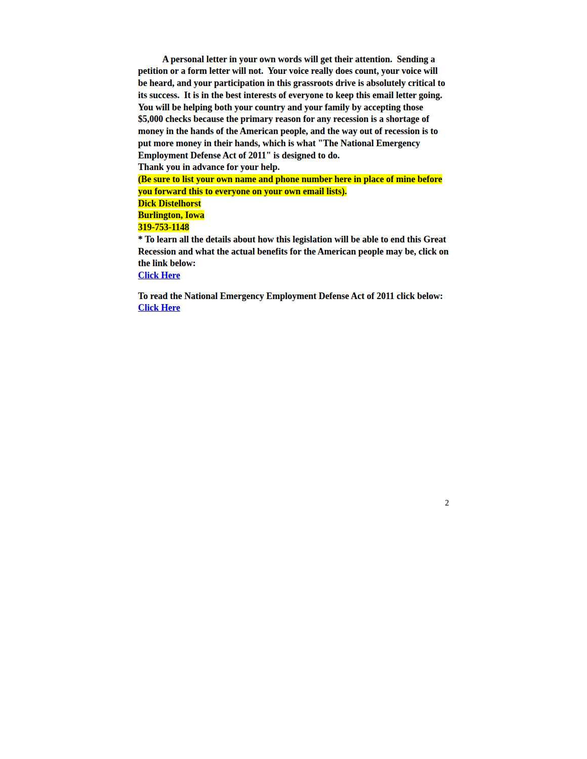A personal letter in your own words will get their attention. Sending a petition or a form letter will not. Your voice really does count, your voice will be heard, and your participation in this grassroots drive is absolutely critical to its success. It is in the best interests of everyone to keep this email letter going. You will be helping both your country and your family by accepting those $5,000 checks because the primary reason for any recession is a shortage of money in the hands of the American people, and the way out of recession is to put more money in their hands, which is what "The National Emergency Employment Defense Act of 2011" is designed to do.
Thank you in advance for your help.
(Be sure to list your own name and phone number here in place of mine before you forward this to everyone on your own email lists).
Dick Distelhorst
Burlington, Iowa
319-753-1148
* To learn all the details about how this legislation will be able to end this Great Recession and what the actual benefits for the American people may be, click on the link below:
Click Here
To read the National Emergency Employment Defense Act of 2011 click below:
Click Here
2